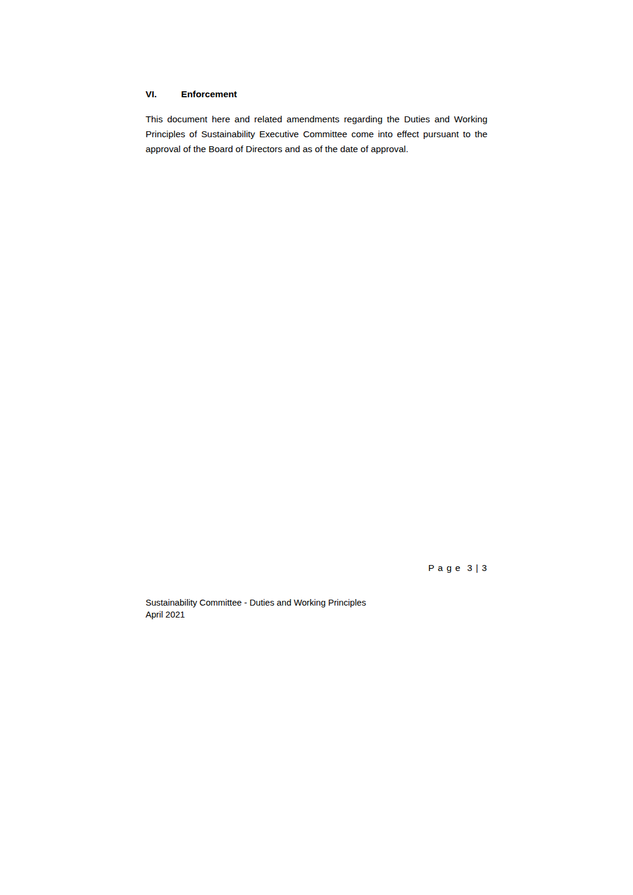VI. Enforcement
This document here and related amendments regarding the Duties and Working Principles of Sustainability Executive Committee come into effect pursuant to the approval of the Board of Directors and as of the date of approval.
P a g e 3 | 3
Sustainability Committee - Duties and Working Principles
April 2021